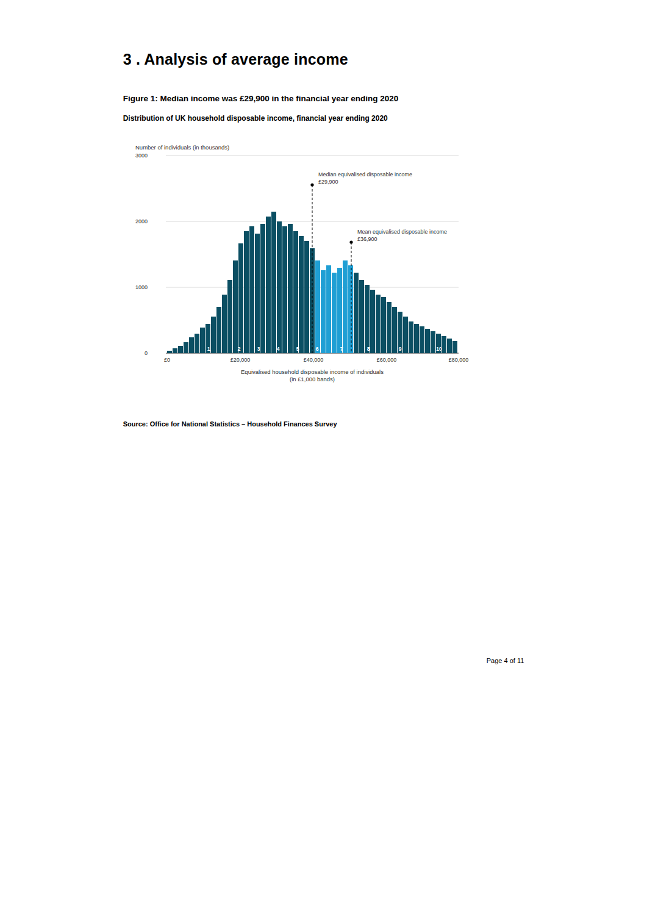3 . Analysis of average income
Figure 1: Median income was £29,900 in the financial year ending 2020
Distribution of UK household disposable income, financial year ending 2020
Number of individuals (in thousands) 3000 2000 1000 0 1 2 3 4 5 6 7 8 9 10 Median equivalised disposable income £29,900 Mean equivalised disposable income £36,900 £0 £20,000 £40,000 £60,000 £80,000 Equivalised household disposable income of individuals (in £1,000 bands)
Source: Office for National Statistics – Household Finances Survey
Page 4 of 11